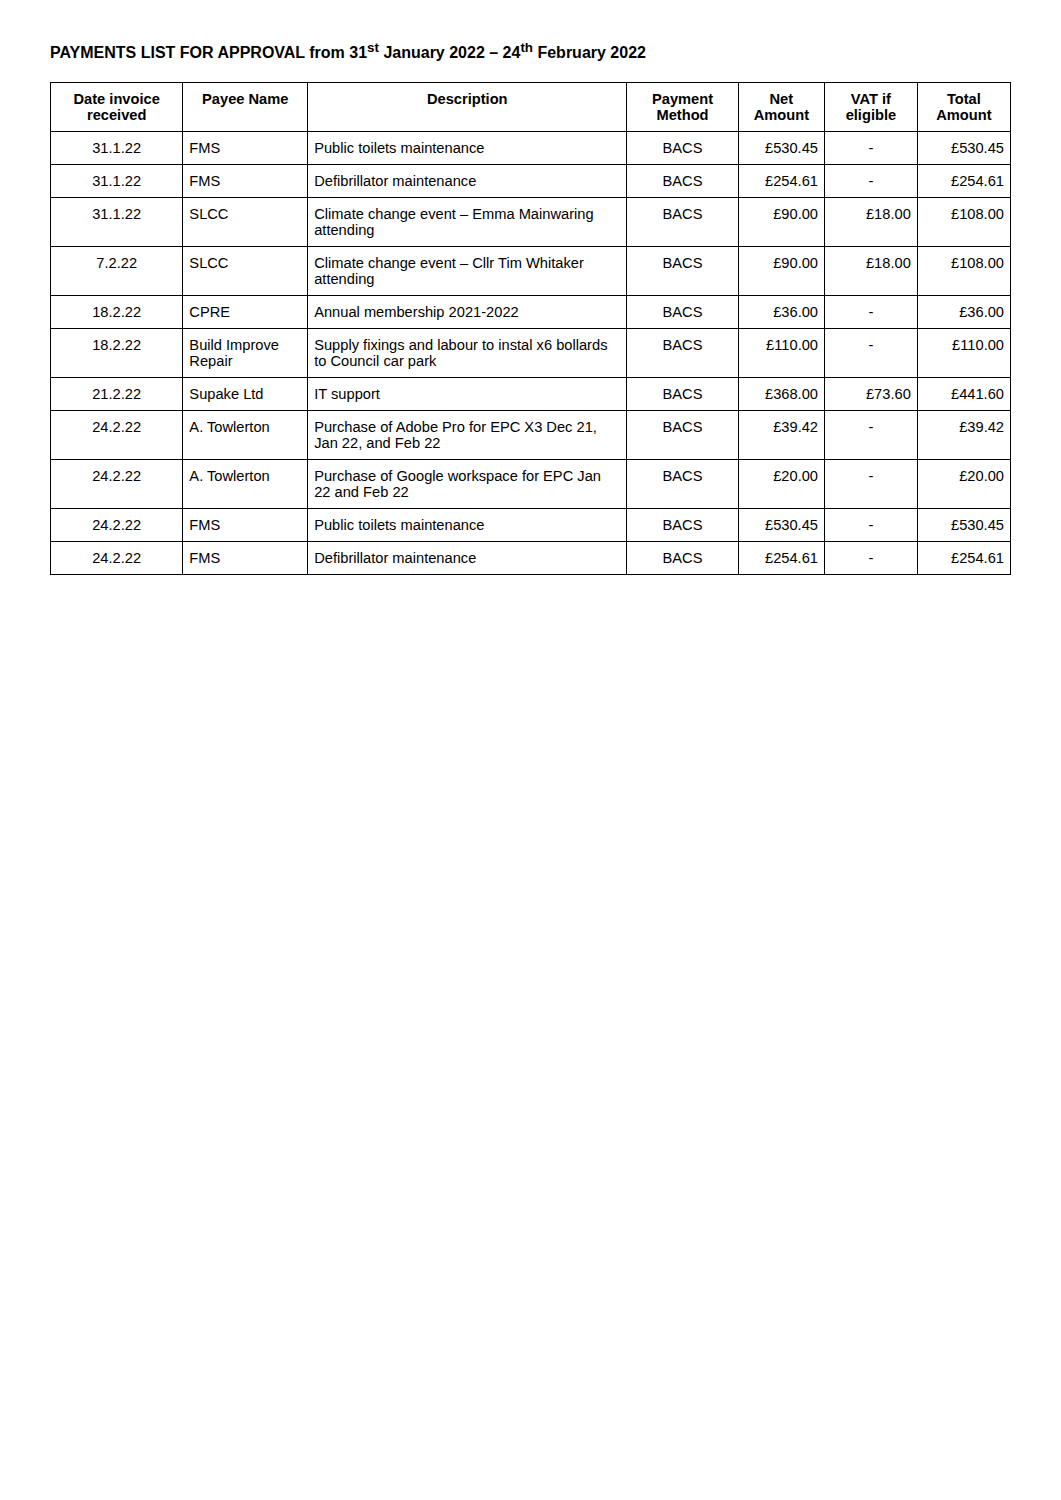PAYMENTS LIST FOR APPROVAL from 31st January 2022 – 24th February 2022
| Date invoice received | Payee Name | Description | Payment Method | Net Amount | VAT if eligible | Total Amount |
| --- | --- | --- | --- | --- | --- | --- |
| 31.1.22 | FMS | Public toilets maintenance | BACS | £530.45 | - | £530.45 |
| 31.1.22 | FMS | Defibrillator maintenance | BACS | £254.61 | - | £254.61 |
| 31.1.22 | SLCC | Climate change event – Emma Mainwaring attending | BACS | £90.00 | £18.00 | £108.00 |
| 7.2.22 | SLCC | Climate change event – Cllr Tim Whitaker attending | BACS | £90.00 | £18.00 | £108.00 |
| 18.2.22 | CPRE | Annual membership 2021-2022 | BACS | £36.00 | - | £36.00 |
| 18.2.22 | Build Improve Repair | Supply fixings and labour to instal x6 bollards to Council car park | BACS | £110.00 | - | £110.00 |
| 21.2.22 | Supake Ltd | IT support | BACS | £368.00 | £73.60 | £441.60 |
| 24.2.22 | A. Towlerton | Purchase of Adobe Pro for EPC X3 Dec 21, Jan 22, and Feb 22 | BACS | £39.42 | - | £39.42 |
| 24.2.22 | A. Towlerton | Purchase of Google workspace for EPC Jan 22 and Feb 22 | BACS | £20.00 | - | £20.00 |
| 24.2.22 | FMS | Public toilets maintenance | BACS | £530.45 | - | £530.45 |
| 24.2.22 | FMS | Defibrillator maintenance | BACS | £254.61 | - | £254.61 |